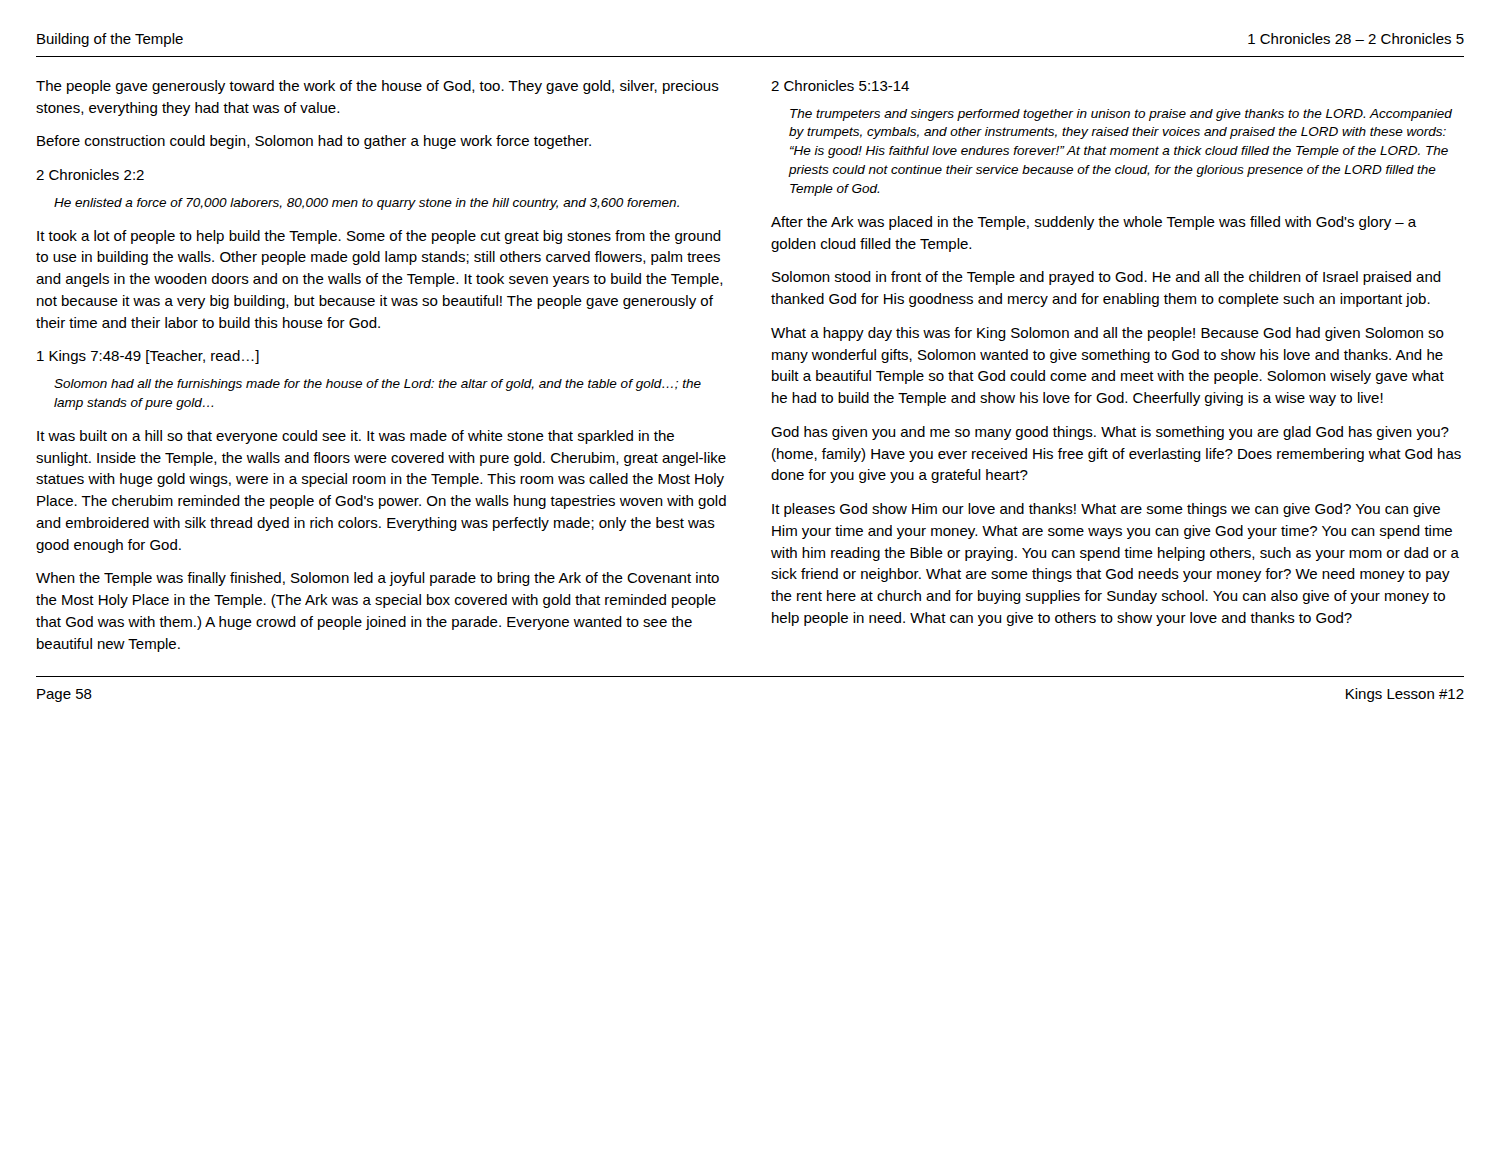Building of the Temple
1 Chronicles 28 – 2 Chronicles 5
The people gave generously toward the work of the house of God, too. They gave gold, silver, precious stones, everything they had that was of value.
Before construction could begin, Solomon had to gather a huge work force together.
2 Chronicles 2:2
He enlisted a force of 70,000 laborers, 80,000 men to quarry stone in the hill country, and 3,600 foremen.
It took a lot of people to help build the Temple. Some of the people cut great big stones from the ground to use in building the walls. Other people made gold lamp stands; still others carved flowers, palm trees and angels in the wooden doors and on the walls of the Temple. It took seven years to build the Temple, not because it was a very big building, but because it was so beautiful! The people gave generously of their time and their labor to build this house for God.
1 Kings 7:48-49 [Teacher, read…]
Solomon had all the furnishings made for the house of the Lord: the altar of gold, and the table of gold…; the lamp stands of pure gold…
It was built on a hill so that everyone could see it. It was made of white stone that sparkled in the sunlight. Inside the Temple, the walls and floors were covered with pure gold. Cherubim, great angel-like statues with huge gold wings, were in a special room in the Temple. This room was called the Most Holy Place. The cherubim reminded the people of God's power. On the walls hung tapestries woven with gold and embroidered with silk thread dyed in rich colors. Everything was perfectly made; only the best was good enough for God.
When the Temple was finally finished, Solomon led a joyful parade to bring the Ark of the Covenant into the Most Holy Place in the Temple. (The Ark was a special box covered with gold that reminded people that God was with them.) A huge crowd of people joined in the parade. Everyone wanted to see the beautiful new Temple.
2 Chronicles 5:13-14
The trumpeters and singers performed together in unison to praise and give thanks to the LORD. Accompanied by trumpets, cymbals, and other instruments, they raised their voices and praised the LORD with these words: “He is good! His faithful love endures forever!” At that moment a thick cloud filled the Temple of the LORD. The priests could not continue their service because of the cloud, for the glorious presence of the LORD filled the Temple of God.
After the Ark was placed in the Temple, suddenly the whole Temple was filled with God's glory – a golden cloud filled the Temple.
Solomon stood in front of the Temple and prayed to God. He and all the children of Israel praised and thanked God for His goodness and mercy and for enabling them to complete such an important job.
What a happy day this was for King Solomon and all the people! Because God had given Solomon so many wonderful gifts, Solomon wanted to give something to God to show his love and thanks. And he built a beautiful Temple so that God could come and meet with the people. Solomon wisely gave what he had to build the Temple and show his love for God. Cheerfully giving is a wise way to live!
God has given you and me so many good things. What is something you are glad God has given you? (home, family) Have you ever received His free gift of everlasting life? Does remembering what God has done for you give you a grateful heart?
It pleases God show Him our love and thanks! What are some things we can give God? You can give Him your time and your money. What are some ways you can give God your time? You can spend time with him reading the Bible or praying. You can spend time helping others, such as your mom or dad or a sick friend or neighbor. What are some things that God needs your money for? We need money to pay the rent here at church and for buying supplies for Sunday school. You can also give of your money to help people in need. What can you give to others to show your love and thanks to God?
Page 58
Kings Lesson #12